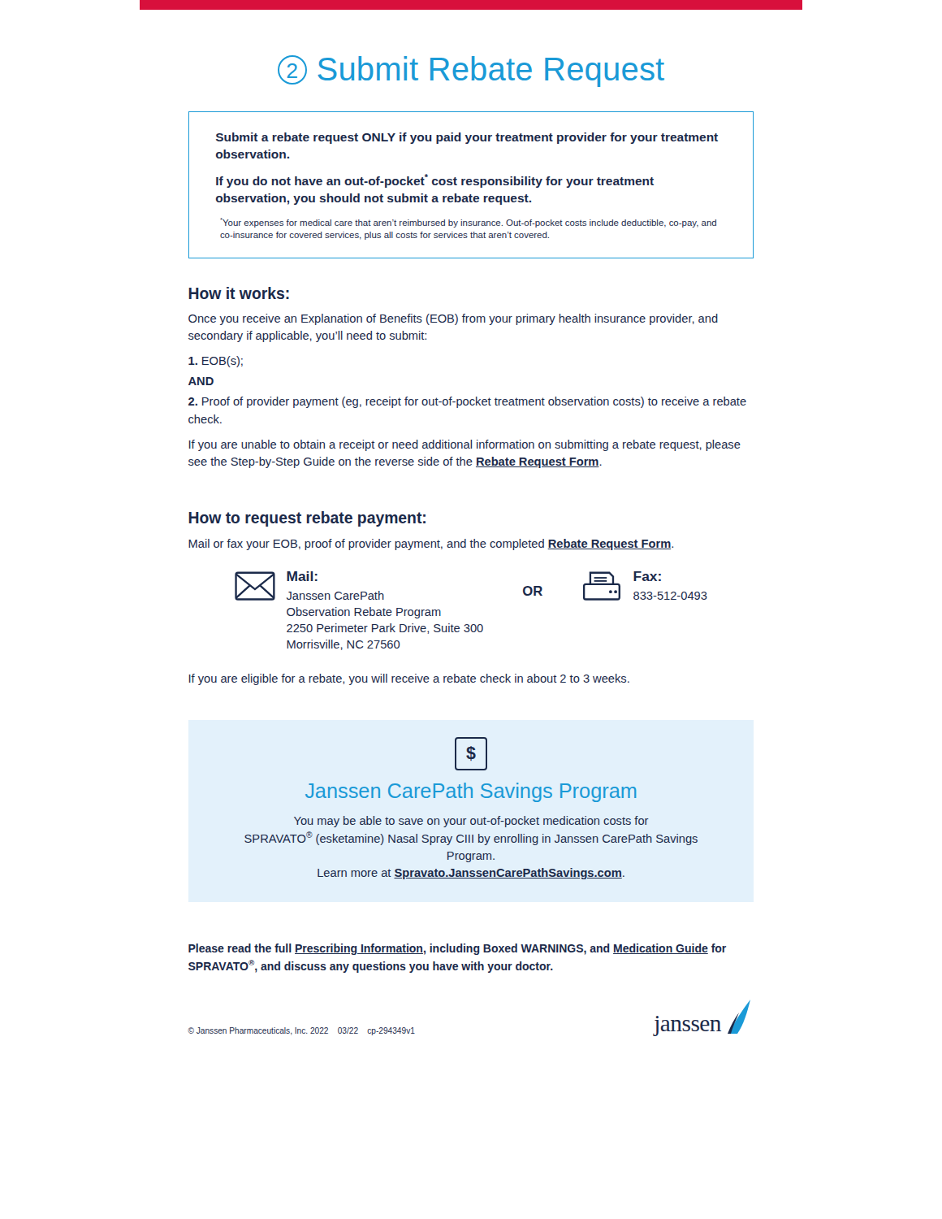2 Submit Rebate Request
Submit a rebate request ONLY if you paid your treatment provider for your treatment observation.
If you do not have an out-of-pocket* cost responsibility for your treatment observation, you should not submit a rebate request.
*Your expenses for medical care that aren’t reimbursed by insurance. Out-of-pocket costs include deductible, co-pay, and co-insurance for covered services, plus all costs for services that aren’t covered.
How it works:
Once you receive an Explanation of Benefits (EOB) from your primary health insurance provider, and secondary if applicable, you’ll need to submit:
1. EOB(s);
AND
2. Proof of provider payment (eg, receipt for out-of-pocket treatment observation costs) to receive a rebate check.
If you are unable to obtain a receipt or need additional information on submitting a rebate request, please see the Step-by-Step Guide on the reverse side of the Rebate Request Form.
How to request rebate payment:
Mail or fax your EOB, proof of provider payment, and the completed Rebate Request Form.
Mail:
Janssen CarePath
Observation Rebate Program
2250 Perimeter Park Drive, Suite 300
Morrisville, NC 27560
OR
Fax:
833-512-0493
If you are eligible for a rebate, you will receive a rebate check in about 2 to 3 weeks.
$
Janssen CarePath Savings Program
You may be able to save on your out-of-pocket medication costs for
SPRAVATO® (esketamine) Nasal Spray CIII by enrolling in Janssen CarePath Savings Program.
Learn more at Spravato.JanssenCarePathSavings.com.
Please read the full Prescribing Information, including Boxed WARNINGS, and Medication Guide for SPRAVATO®, and discuss any questions you have with your doctor.
© Janssen Pharmaceuticals, Inc. 2022 03/22 cp-294349v1
janssen